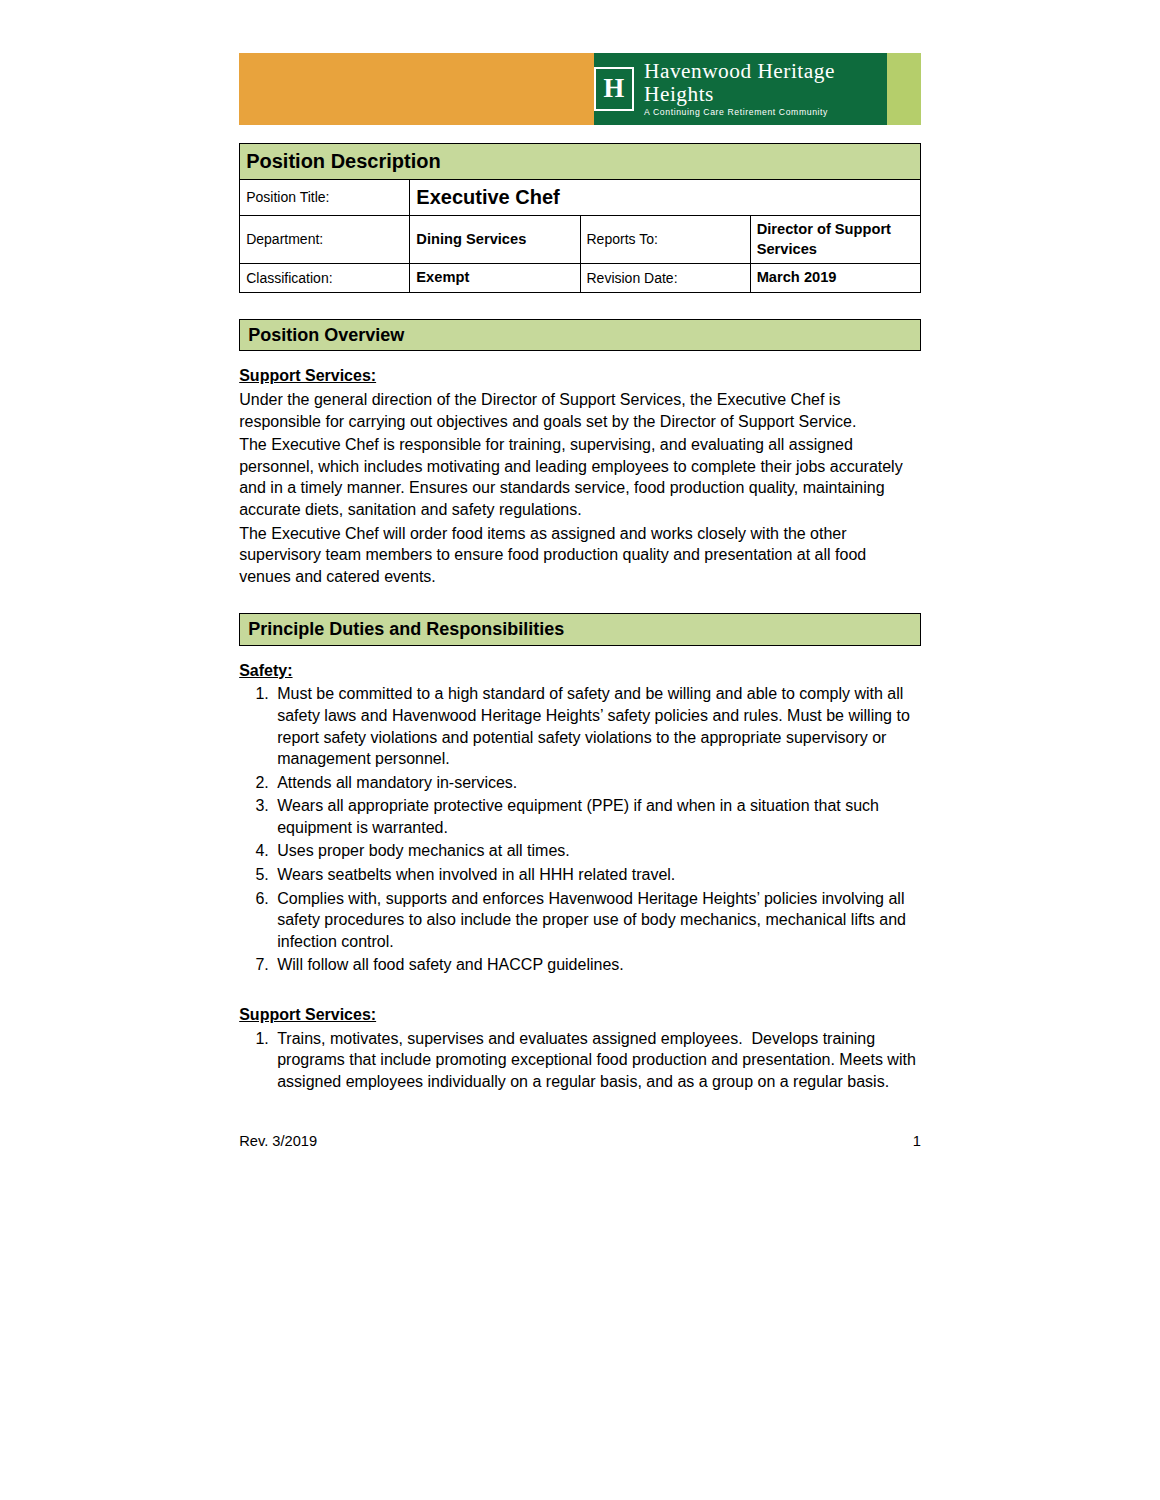H
Havenwood Heritage Heights
A Continuing Care Retirement Community
| Position Description |
| Position Title: | Executive Chef |
| Department: | Dining Services | Reports To: | Director of Support Services |
| Classification: | Exempt | Revision Date: | March 2019 |
Position Overview
Support Services:
Under the general direction of the Director of Support Services, the Executive Chef is responsible for carrying out objectives and goals set by the Director of Support Service.
The Executive Chef is responsible for training, supervising, and evaluating all assigned personnel, which includes motivating and leading employees to complete their jobs accurately and in a timely manner. Ensures our standards service, food production quality, maintaining accurate diets, sanitation and safety regulations.
The Executive Chef will order food items as assigned and works closely with the other supervisory team members to ensure food production quality and presentation at all food venues and catered events.
Principle Duties and Responsibilities
Safety:
Must be committed to a high standard of safety and be willing and able to comply with all safety laws and Havenwood Heritage Heights’ safety policies and rules. Must be willing to report safety violations and potential safety violations to the appropriate supervisory or management personnel.
Attends all mandatory in-services.
Wears all appropriate protective equipment (PPE) if and when in a situation that such equipment is warranted.
Uses proper body mechanics at all times.
Wears seatbelts when involved in all HHH related travel.
Complies with, supports and enforces Havenwood Heritage Heights’ policies involving all safety procedures to also include the proper use of body mechanics, mechanical lifts and infection control.
Will follow all food safety and HACCP guidelines.
Support Services:
Trains, motivates, supervises and evaluates assigned employees. Develops training programs that include promoting exceptional food production and presentation. Meets with assigned employees individually on a regular basis, and as a group on a regular basis.
Rev. 3/2019
1